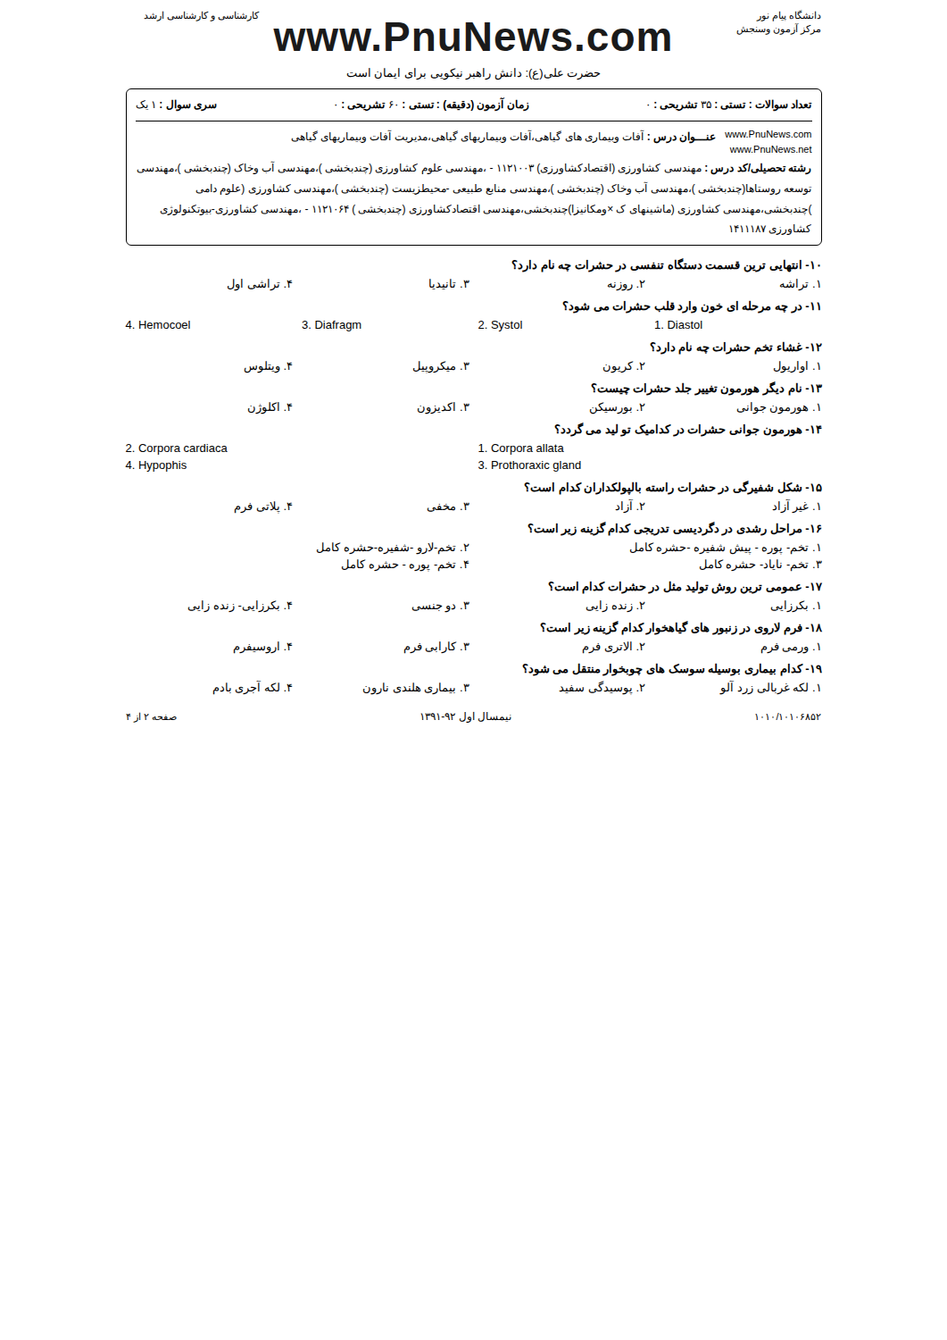دانشگاه پیام نور
مرکز آزمون وسنجش
www.PnuNews.com
کارشناسی و کارشناسی ارشد
حضرت علی(ع): دانش راهبر نیکویی برای ایمان است
تعداد سوالات : تستی : ۳۵ تشریحی : ۰
زمان آزمون (دقیقه) : تستی : ۶۰ تشریحی : ۰
سری سوال : ۱ یک
www.PnuNews.com
www.PnuNews.net
عنـــوان درس : آفات وبیماری های گیاهی،آفات وبیماریهای گیاهی،مدیریت آفات وبیماریهای گیاهی
رشته تحصیلی/کد درس : مهندسی کشاورزی (اقتصادکشاورزی) ۱۱۲۱۰۰۳ - ،مهندسی علوم کشاورزی (چندبخشی )،مهندسی آب وخاک (چندبخشی )،مهندسی توسعه روستاها(چندبخشی )،مهندسی آب وخاک (چندبخشی )،مهندسی منابع طبیعی -محیطزیست (چندبخشی )،مهندسی کشاورزی (علوم دامی )چندبخشی،مهندسی کشاورزی (ماشینهای ک ×ومکانیزا)چندبخشی،مهندسی اقتصادکشاورزی (چندبخشی ) ۱۱۲۱۰۶۴ - ،مهندسی کشاورزی-بیوتکنولوژی کشاورزی ۱۴۱۱۱۸۷
۱۰- انتهایی ترین قسمت دستگاه تنفسی در حشرات چه نام دارد؟
۱. تراشه
۲. روزنه
۳. تانیدیا
۴. تراشی اول
۱۱- در چه مرحله ای خون وارد قلب حشرات می شود؟
1. Diastol
2. Systol
3. Diafragm
4. Hemocoel
۱۲- غشاء تخم حشرات چه نام دارد؟
۱. اواریول
۲. کریون
۳. میکروپیل
۴. ویتلوس
۱۳- نام دیگر هورمون تغییر جلد حشرات چیست؟
۱. هورمون جوانی
۲. بورسیکن
۳. اکدیزون
۴. اکلوژن
۱۴- هورمون جوانی حشرات در کدامیک تو لید می گردد؟
1. Corpora allata
2. Corpora cardiaca
3. Prothoraxic gland
4. Hypophis
۱۵- شکل شفیرگی در حشرات راسته بالپولکداران کدام است؟
۱. غیر آزاد
۲. آزاد
۳. مخفی
۴. پلاتی فرم
۱۶- مراحل رشدی در دگردیسی تدریجی کدام گزینه زیر است؟
۱. تخم- پوره - پیش شفیره -حشره کامل
۲. تخم-لارو -شفیره-حشره کامل
۳. تخم- نایاد- حشره کامل
۴. تخم- پوره - حشره کامل
۱۷- عمومی ترین روش تولید مثل در حشرات کدام است؟
۱. بکرزایی
۲. زنده زایی
۳. دو جنسی
۴. بکرزایی- زنده زایی
۱۸- فرم لاروی در زنبور های گیاهخوار کدام گزینه زیر است؟
۱. ورمی فرم
۲. الاتری فرم
۳. کارابی فرم
۴. اروسیفرم
۱۹- کدام بیماری بوسیله سوسک های چوبخوار منتقل می شود؟
۱. لکه غربالی زرد آلو
۲. پوسیدگی سفید
۳. بیماری هلندی نارون
۴. لکه آجری بادم
۱۰۱۰/۱۰۱۰۶۸۵۲
نیمسال اول ۹۲-۱۳۹۱
صفحه ۲ از ۴